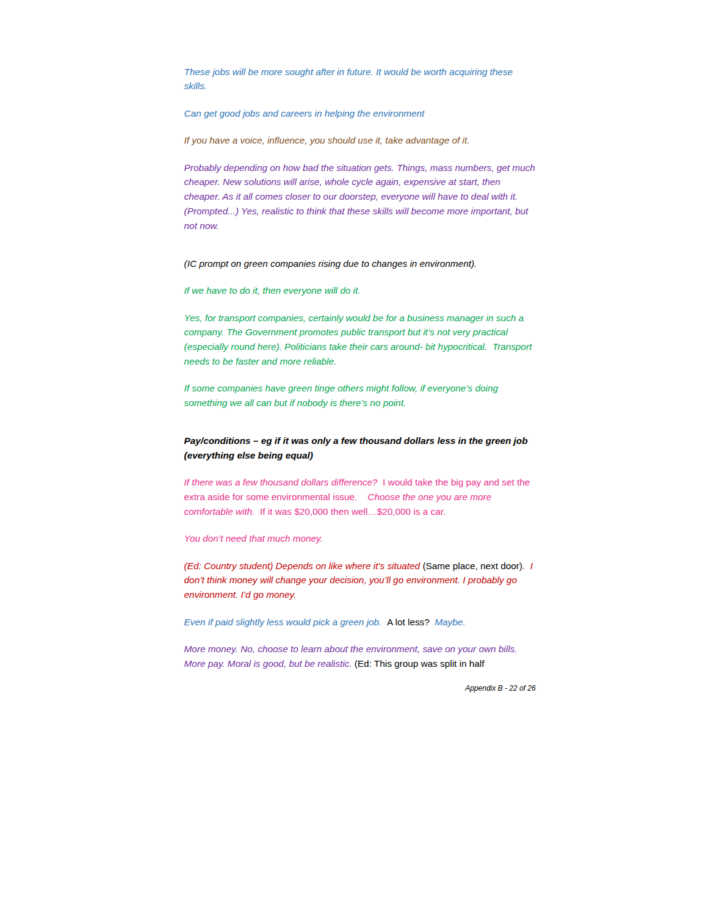These jobs will be more sought after in future. It would be worth acquiring these skills.
Can get good jobs and careers in helping the environment
If you have a voice, influence, you should use it, take advantage of it.
Probably depending on how bad the situation gets. Things, mass numbers, get much cheaper. New solutions will arise, whole cycle again, expensive at start, then cheaper. As it all comes closer to our doorstep, everyone will have to deal with it. (Prompted...) Yes, realistic to think that these skills will become more important, but not now.
(IC prompt on green companies rising due to changes in environment).
If we have to do it, then everyone will do it.
Yes, for transport companies, certainly would be for a business manager in such a company. The Government promotes public transport but it’s not very practical (especially round here). Politicians take their cars around- bit hypocritical. Transport needs to be faster and more reliable.
If some companies have green tinge others might follow, if everyone’s doing something we all can but if nobody is there’s no point.
Pay/conditions – eg if it was only a few thousand dollars less in the green job (everything else being equal)
If there was a few thousand dollars difference? I would take the big pay and set the extra aside for some environmental issue. Choose the one you are more comfortable with. If it was $20,000 then well…$20,000 is a car.
You don’t need that much money.
(Ed: Country student) Depends on like where it’s situated (Same place, next door). I don’t think money will change your decision, you’ll go environment. I probably go environment. I’d go money.
Even if paid slightly less would pick a green job. A lot less? Maybe.
More money. No, choose to learn about the environment, save on your own bills. More pay. Moral is good, but be realistic. (Ed: This group was split in half
Appendix B - 22 of 26